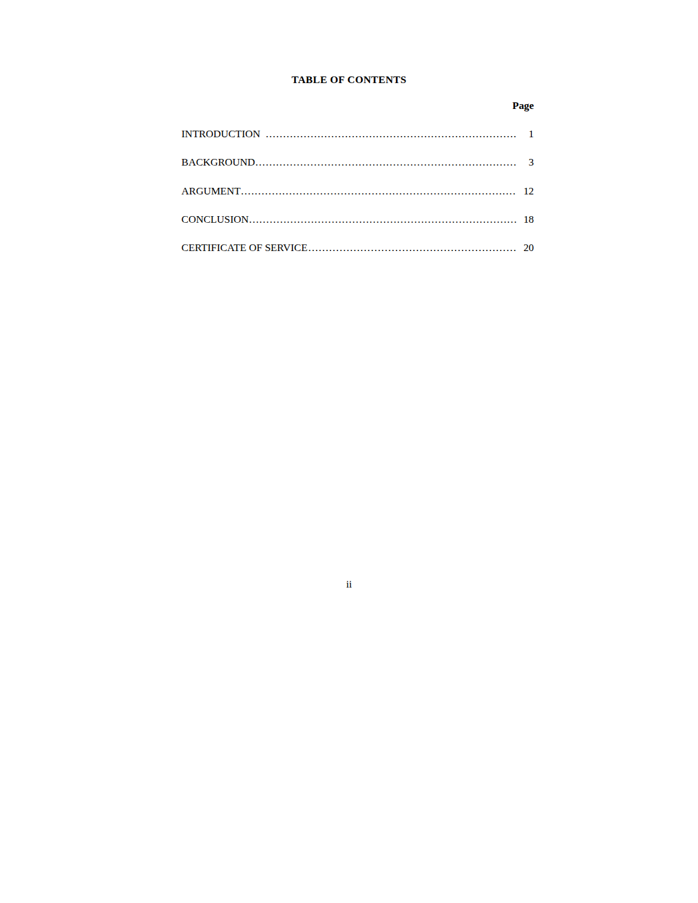TABLE OF CONTENTS
Page
INTRODUCTION 1
BACKGROUND 3
ARGUMENT 12
CONCLUSION 18
CERTIFICATE OF SERVICE 20
ii